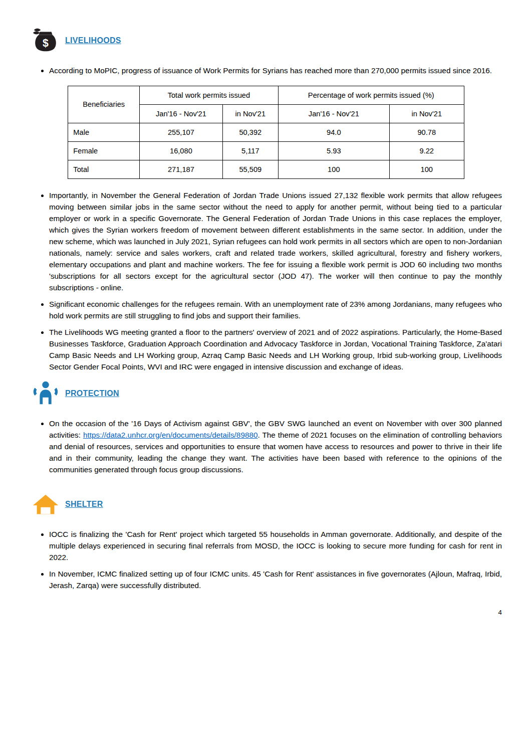$ LIVELIHOODS
According to MoPIC, progress of issuance of Work Permits for Syrians has reached more than 270,000 permits issued since 2016.
| Beneficiaries | Total work permits issued | Percentage of work permits issued (%) |
| --- | --- | --- |
| Jan'16 - Nov'21 | in Nov'21 | Jan'16 - Nov'21 | in Nov'21 |
| Male | 255,107 | 50,392 | 94.0 | 90.78 |
| Female | 16,080 | 5,117 | 5.93 | 9.22 |
| Total | 271,187 | 55,509 | 100 | 100 |
Importantly, in November the General Federation of Jordan Trade Unions issued 27,132 flexible work permits that allow refugees moving between similar jobs in the same sector without the need to apply for another permit, without being tied to a particular employer or work in a specific Governorate. The General Federation of Jordan Trade Unions in this case replaces the employer, which gives the Syrian workers freedom of movement between different establishments in the same sector. In addition, under the new scheme, which was launched in July 2021, Syrian refugees can hold work permits in all sectors which are open to non-Jordanian nationals, namely: service and sales workers, craft and related trade workers, skilled agricultural, forestry and fishery workers, elementary occupations and plant and machine workers. The fee for issuing a flexible work permit is JOD 60 including two months 'subscriptions for all sectors except for the agricultural sector (JOD 47). The worker will then continue to pay the monthly subscriptions - online.
Significant economic challenges for the refugees remain. With an unemployment rate of 23% among Jordanians, many refugees who hold work permits are still struggling to find jobs and support their families.
The Livelihoods WG meeting granted a floor to the partners' overview of 2021 and of 2022 aspirations. Particularly, the Home-Based Businesses Taskforce, Graduation Approach Coordination and Advocacy Taskforce in Jordan, Vocational Training Taskforce, Za'atari Camp Basic Needs and LH Working group, Azraq Camp Basic Needs and LH Working group, Irbid sub-working group, Livelihoods Sector Gender Focal Points, WVI and IRC were engaged in intensive discussion and exchange of ideas.
PROTECTION
On the occasion of the '16 Days of Activism against GBV', the GBV SWG launched an event on November with over 300 planned activities: https://data2.unhcr.org/en/documents/details/89880. The theme of 2021 focuses on the elimination of controlling behaviors and denial of resources, services and opportunities to ensure that women have access to resources and power to thrive in their life and in their community, leading the change they want. The activities have been based with reference to the opinions of the communities generated through focus group discussions.
SHELTER
IOCC is finalizing the 'Cash for Rent' project which targeted 55 households in Amman governorate. Additionally, and despite of the multiple delays experienced in securing final referrals from MOSD, the IOCC is looking to secure more funding for cash for rent in 2022.
In November, ICMC finalized setting up of four ICMC units. 45 'Cash for Rent' assistances in five governorates (Ajloun, Mafraq, Irbid, Jerash, Zarqa) were successfully distributed.
4